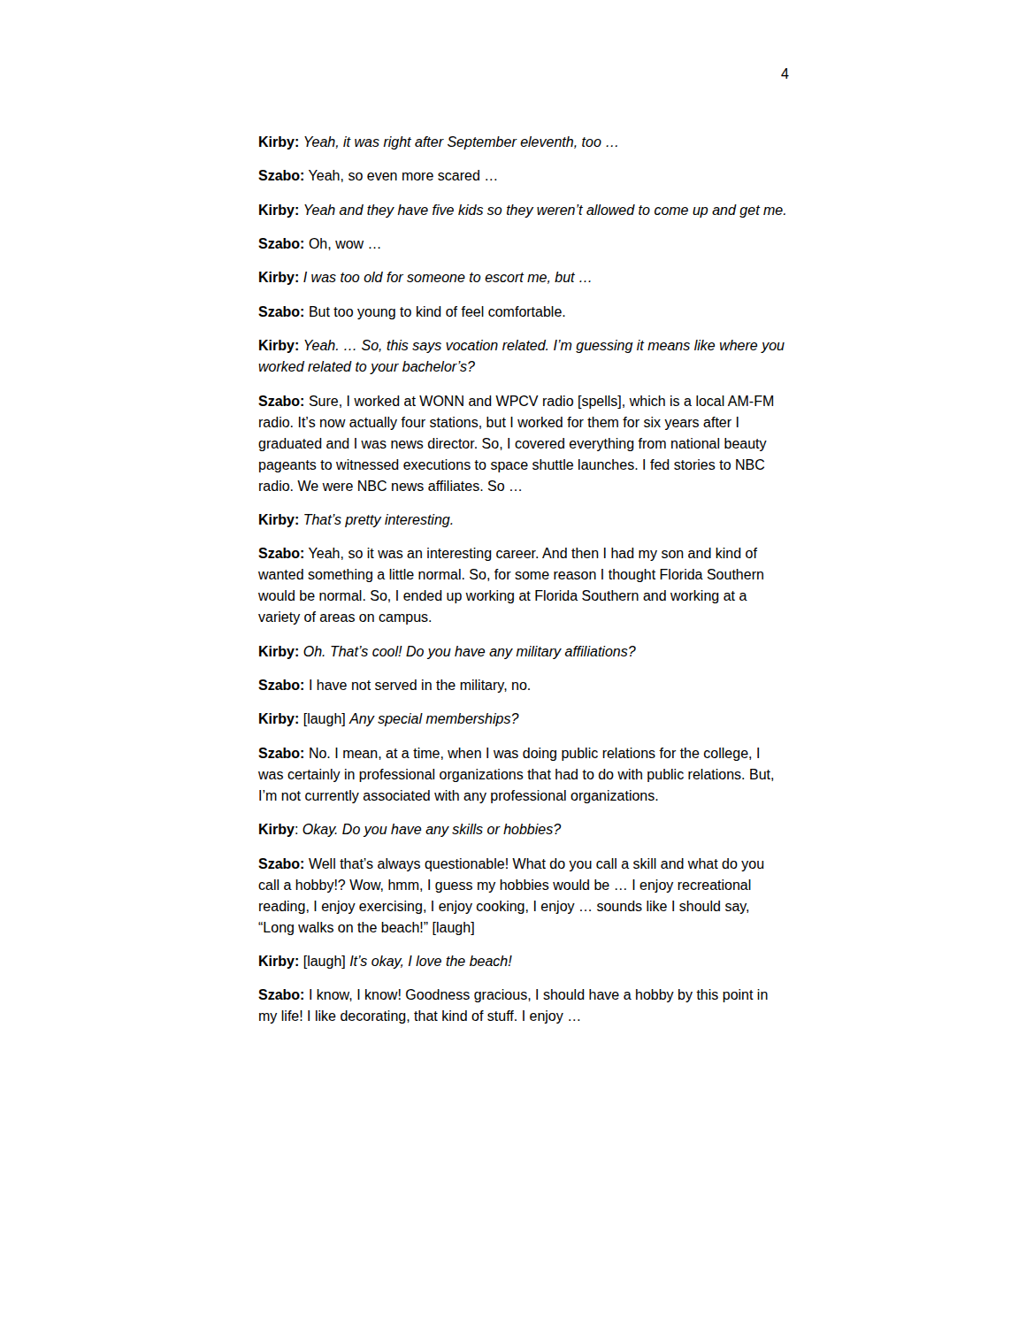4
Kirby: Yeah, it was right after September eleventh, too …
Szabo: Yeah, so even more scared …
Kirby: Yeah and they have five kids so they weren’t allowed to come up and get me.
Szabo: Oh, wow …
Kirby: I was too old for someone to escort me, but …
Szabo: But too young to kind of feel comfortable.
Kirby: Yeah. … So, this says vocation related. I’m guessing it means like where you worked related to your bachelor’s?
Szabo: Sure, I worked at WONN and WPCV radio [spells], which is a local AM-FM radio. It’s now actually four stations, but I worked for them for six years after I graduated and I was news director. So, I covered everything from national beauty pageants to witnessed executions to space shuttle launches. I fed stories to NBC radio. We were NBC news affiliates. So …
Kirby: That’s pretty interesting.
Szabo: Yeah, so it was an interesting career. And then I had my son and kind of wanted something a little normal. So, for some reason I thought Florida Southern would be normal. So, I ended up working at Florida Southern and working at a variety of areas on campus.
Kirby: Oh. That’s cool! Do you have any military affiliations?
Szabo: I have not served in the military, no.
Kirby: [laugh] Any special memberships?
Szabo: No. I mean, at a time, when I was doing public relations for the college, I was certainly in professional organizations that had to do with public relations. But, I’m not currently associated with any professional organizations.
Kirby: Okay. Do you have any skills or hobbies?
Szabo: Well that’s always questionable! What do you call a skill and what do you call a hobby!? Wow, hmm, I guess my hobbies would be … I enjoy recreational reading, I enjoy exercising, I enjoy cooking, I enjoy … sounds like I should say, “Long walks on the beach!” [laugh]
Kirby: [laugh] It’s okay, I love the beach!
Szabo: I know, I know! Goodness gracious, I should have a hobby by this point in my life! I like decorating, that kind of stuff. I enjoy …